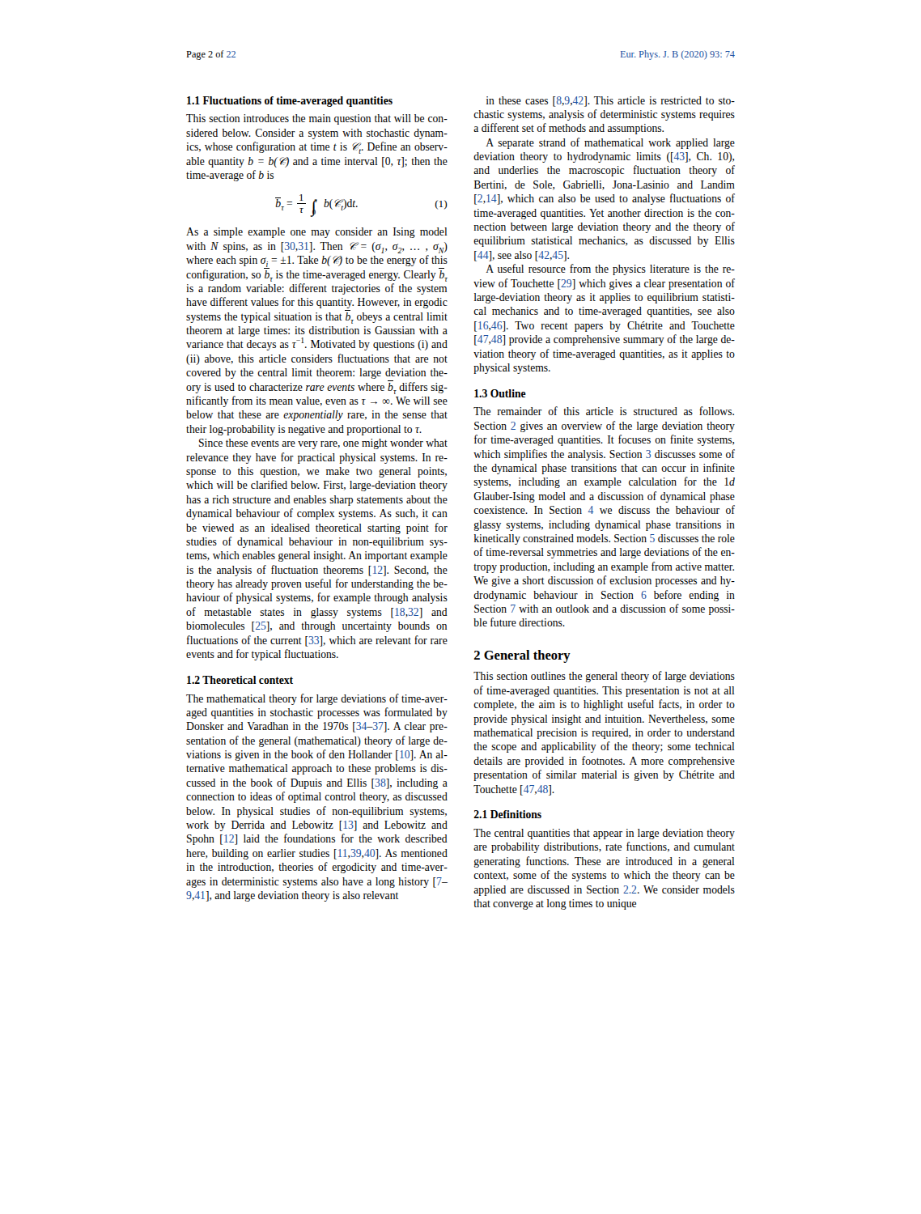Page 2 of 22
Eur. Phys. J. B (2020) 93: 74
1.1 Fluctuations of time-averaged quantities
This section introduces the main question that will be considered below. Consider a system with stochastic dynamics, whose configuration at time t is 𝒞t. Define an observable quantity b = b(𝒞) and a time interval [0, τ]; then the time-average of b is
bτ = 1 τ ∫τ 0 b(𝒞t)dt. (1)
As a simple example one may consider an Ising model with N spins, as in [30,31]. Then 𝒞 = (σ1, σ2, … , σN) where each spin σi = ±1. Take b(𝒞) to be the energy of this configuration, so bτ is the time-averaged energy. Clearly bτ is a random variable: different trajectories of the system have different values for this quantity. However, in ergodic systems the typical situation is that bτ obeys a central limit theorem at large times: its distribution is Gaussian with a variance that decays as τ−1. Motivated by questions (i) and (ii) above, this article considers fluctuations that are not covered by the central limit theorem: large deviation theory is used to characterize rare events where bτ differs significantly from its mean value, even as τ → ∞. We will see below that these are exponentially rare, in the sense that their log-probability is negative and proportional to τ.
Since these events are very rare, one might wonder what relevance they have for practical physical systems. In response to this question, we make two general points, which will be clarified below. First, large-deviation theory has a rich structure and enables sharp statements about the dynamical behaviour of complex systems. As such, it can be viewed as an idealised theoretical starting point for studies of dynamical behaviour in non-equilibrium systems, which enables general insight. An important example is the analysis of fluctuation theorems [12]. Second, the theory has already proven useful for understanding the behaviour of physical systems, for example through analysis of metastable states in glassy systems [18,32] and biomolecules [25], and through uncertainty bounds on fluctuations of the current [33], which are relevant for rare events and for typical fluctuations.
1.2 Theoretical context
The mathematical theory for large deviations of time-averaged quantities in stochastic processes was formulated by Donsker and Varadhan in the 1970s [34–37]. A clear presentation of the general (mathematical) theory of large deviations is given in the book of den Hollander [10]. An alternative mathematical approach to these problems is discussed in the book of Dupuis and Ellis [38], including a connection to ideas of optimal control theory, as discussed below. In physical studies of non-equilibrium systems, work by Derrida and Lebowitz [13] and Lebowitz and Spohn [12] laid the foundations for the work described here, building on earlier studies [11,39,40]. As mentioned in the introduction, theories of ergodicity and time-averages in deterministic systems also have a long history [7–9,41], and large deviation theory is also relevant
in these cases [8,9,42]. This article is restricted to stochastic systems, analysis of deterministic systems requires a different set of methods and assumptions.
A separate strand of mathematical work applied large deviation theory to hydrodynamic limits ([43], Ch. 10), and underlies the macroscopic fluctuation theory of Bertini, de Sole, Gabrielli, Jona-Lasinio and Landim [2,14], which can also be used to analyse fluctuations of time-averaged quantities. Yet another direction is the connection between large deviation theory and the theory of equilibrium statistical mechanics, as discussed by Ellis [44], see also [42,45].
A useful resource from the physics literature is the review of Touchette [29] which gives a clear presentation of large-deviation theory as it applies to equilibrium statistical mechanics and to time-averaged quantities, see also [16,46]. Two recent papers by Chétrite and Touchette [47,48] provide a comprehensive summary of the large deviation theory of time-averaged quantities, as it applies to physical systems.
1.3 Outline
The remainder of this article is structured as follows. Section 2 gives an overview of the large deviation theory for time-averaged quantities. It focuses on finite systems, which simplifies the analysis. Section 3 discusses some of the dynamical phase transitions that can occur in infinite systems, including an example calculation for the 1d Glauber-Ising model and a discussion of dynamical phase coexistence. In Section 4 we discuss the behaviour of glassy systems, including dynamical phase transitions in kinetically constrained models. Section 5 discusses the role of time-reversal symmetries and large deviations of the entropy production, including an example from active matter. We give a short discussion of exclusion processes and hydrodynamic behaviour in Section 6 before ending in Section 7 with an outlook and a discussion of some possible future directions.
2 General theory
This section outlines the general theory of large deviations of time-averaged quantities. This presentation is not at all complete, the aim is to highlight useful facts, in order to provide physical insight and intuition. Nevertheless, some mathematical precision is required, in order to understand the scope and applicability of the theory; some technical details are provided in footnotes. A more comprehensive presentation of similar material is given by Chétrite and Touchette [47,48].
2.1 Definitions
The central quantities that appear in large deviation theory are probability distributions, rate functions, and cumulant generating functions. These are introduced in a general context, some of the systems to which the theory can be applied are discussed in Section 2.2. We consider models that converge at long times to unique